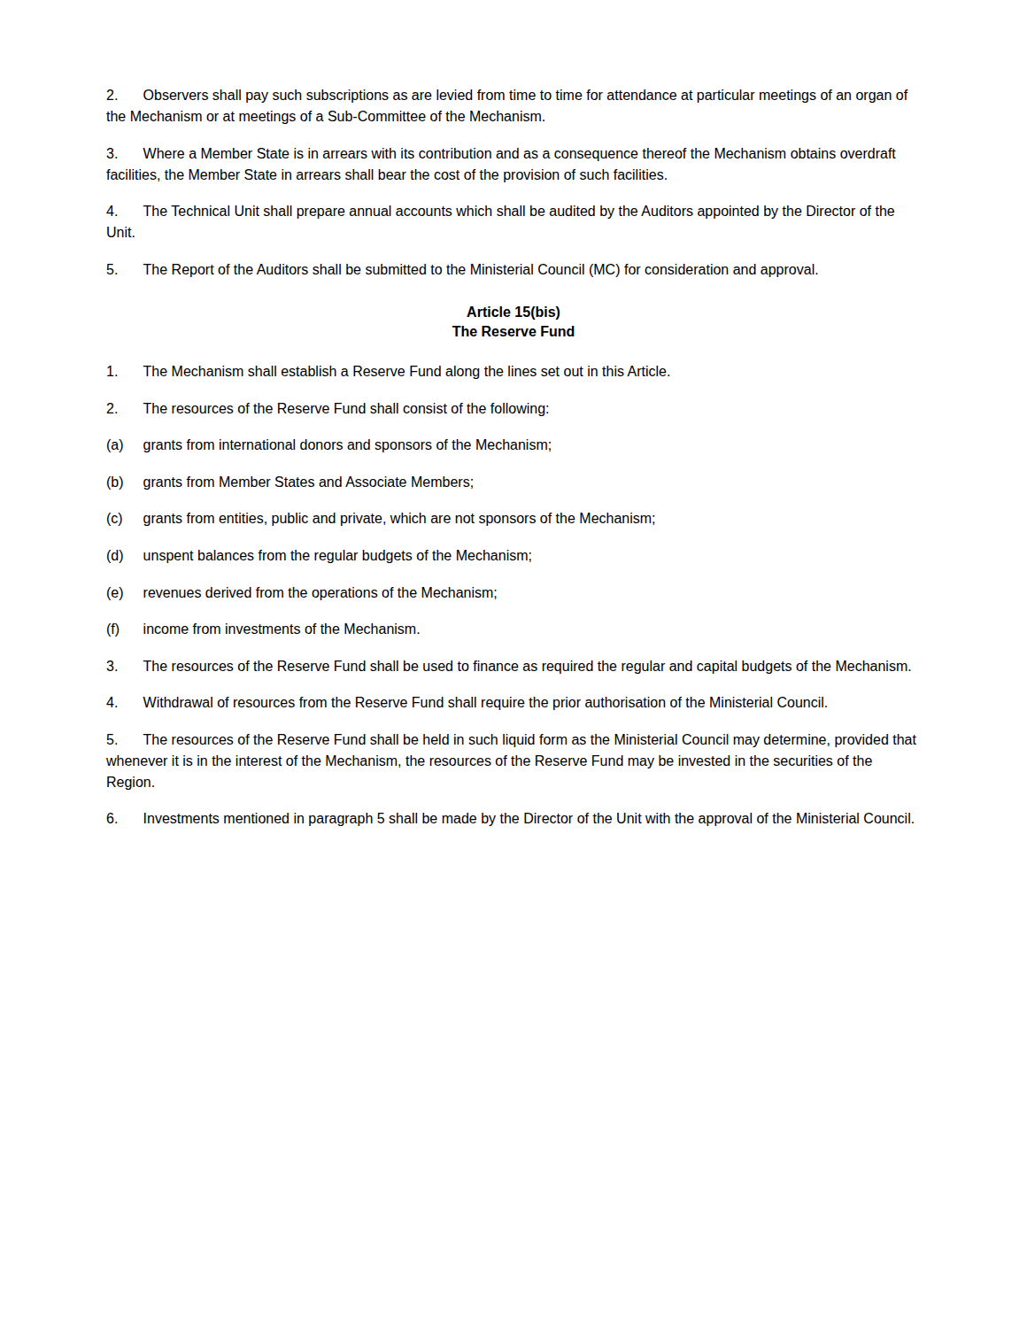2. Observers shall pay such subscriptions as are levied from time to time for attendance at particular meetings of an organ of the Mechanism or at meetings of a Sub-Committee of the Mechanism.
3. Where a Member State is in arrears with its contribution and as a consequence thereof the Mechanism obtains overdraft facilities, the Member State in arrears shall bear the cost of the provision of such facilities.
4. The Technical Unit shall prepare annual accounts which shall be audited by the Auditors appointed by the Director of the Unit.
5. The Report of the Auditors shall be submitted to the Ministerial Council (MC) for consideration and approval.
Article 15(bis)
The Reserve Fund
1. The Mechanism shall establish a Reserve Fund along the lines set out in this Article.
2. The resources of the Reserve Fund shall consist of the following:
(a) grants from international donors and sponsors of the Mechanism;
(b) grants from Member States and Associate Members;
(c) grants from entities, public and private, which are not sponsors of the Mechanism;
(d) unspent balances from the regular budgets of the Mechanism;
(e) revenues derived from the operations of the Mechanism;
(f) income from investments of the Mechanism.
3. The resources of the Reserve Fund shall be used to finance as required the regular and capital budgets of the Mechanism.
4. Withdrawal of resources from the Reserve Fund shall require the prior authorisation of the Ministerial Council.
5. The resources of the Reserve Fund shall be held in such liquid form as the Ministerial Council may determine, provided that whenever it is in the interest of the Mechanism, the resources of the Reserve Fund may be invested in the securities of the Region.
6. Investments mentioned in paragraph 5 shall be made by the Director of the Unit with the approval of the Ministerial Council.